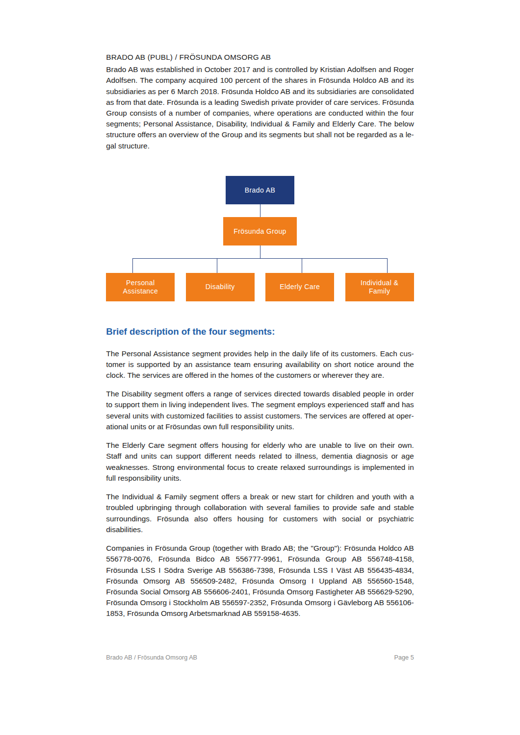Brado AB (publ) / Frösunda Omsorg AB
Brado AB was established in October 2017 and is controlled by Kristian Adolfsen and Roger Adolfsen. The company acquired 100 percent of the shares in Frösunda Holdco AB and its subsidiaries as per 6 March 2018. Frösunda Holdco AB and its subsidiaries are consolidated as from that date. Frösunda is a leading Swedish private provider of care services. Frösunda Group consists of a number of companies, where operations are conducted within the four segments; Personal Assistance, Disability, Individual & Family and Elderly Care. The below structure offers an overview of the Group and its segments but shall not be regarded as a legal structure.
Brado AB
Frösunda Group
Personal
Assistance
Disability
Elderly Care
Individual &
Family
Brief description of the four segments:
The Personal Assistance segment provides help in the daily life of its customers. Each customer is supported by an assistance team ensuring availability on short notice around the clock. The services are offered in the homes of the customers or wherever they are.
The Disability segment offers a range of services directed towards disabled people in order to support them in living independent lives. The segment employs experienced staff and has several units with customized facilities to assist customers. The services are offered at operational units or at Frösundas own full responsibility units.
The Elderly Care segment offers housing for elderly who are unable to live on their own. Staff and units can support different needs related to illness, dementia diagnosis or age weaknesses. Strong environmental focus to create relaxed surroundings is implemented in full responsibility units.
The Individual & Family segment offers a break or new start for children and youth with a troubled upbringing through collaboration with several families to provide safe and stable surroundings. Frösunda also offers housing for customers with social or psychiatric disabilities.
Companies in Frösunda Group (together with Brado AB; the "Group"): Frösunda Holdco AB 556778-0076, Frösunda Bidco AB 556777-9961, Frösunda Group AB 556748-4158, Frösunda LSS I Södra Sverige AB 556386-7398, Frösunda LSS I Väst AB 556435-4834, Frösunda Omsorg AB 556509-2482, Frösunda Omsorg I Uppland AB 556560-1548, Frösunda Social Omsorg AB 556606-2401, Frösunda Omsorg Fastigheter AB 556629-5290, Frösunda Omsorg i Stockholm AB 556597-2352, Frösunda Omsorg i Gävleborg AB 556106-1853, Frösunda Omsorg Arbetsmarknad AB 559158-4635.
Brado AB / Frösunda Omsorg AB Page 5